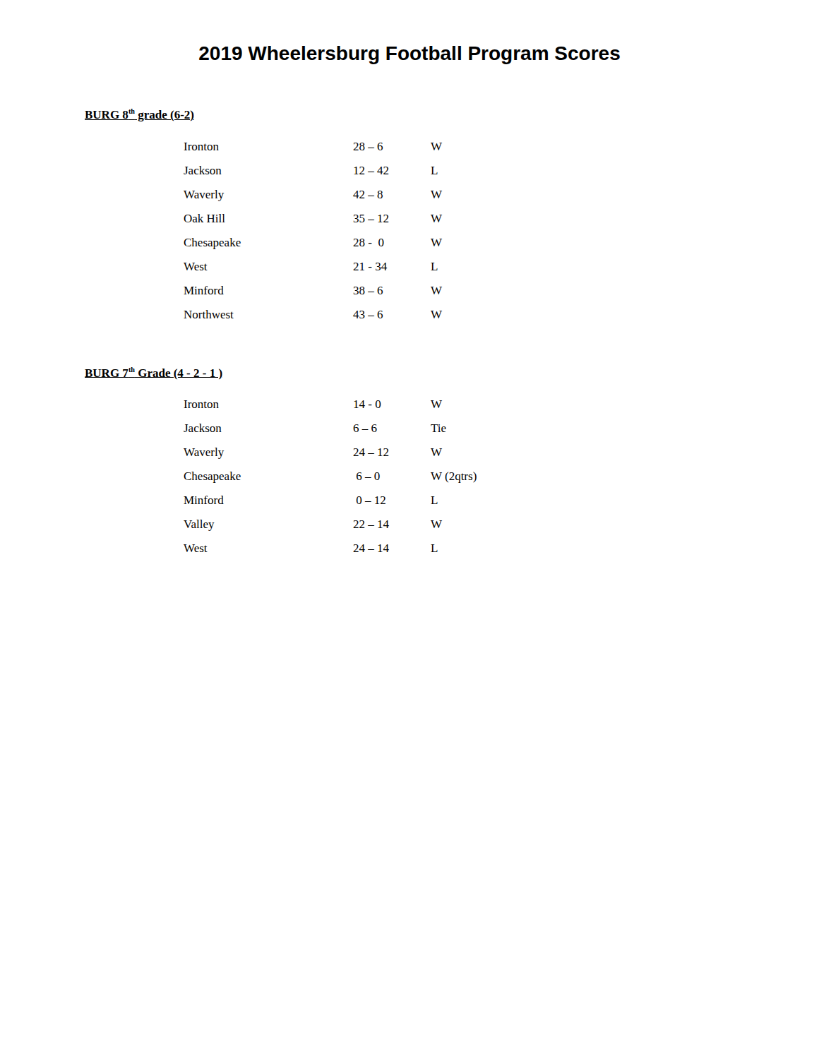2019 Wheelersburg Football Program Scores
BURG 8th grade (6-2)
| Ironton | 28 – 6 | W |
| Jackson | 12 – 42 | L |
| Waverly | 42 – 8 | W |
| Oak Hill | 35 – 12 | W |
| Chesapeake | 28 - 0 | W |
| West | 21 - 34 | L |
| Minford | 38 – 6 | W |
| Northwest | 43 – 6 | W |
BURG 7th Grade (4 - 2 - 1 )
| Ironton | 14 - 0 | W |
| Jackson | 6 – 6 | Tie |
| Waverly | 24 – 12 | W |
| Chesapeake | 6 – 0 | W (2qtrs) |
| Minford | 0 – 12 | L |
| Valley | 22 – 14 | W |
| West | 24 – 14 | L |